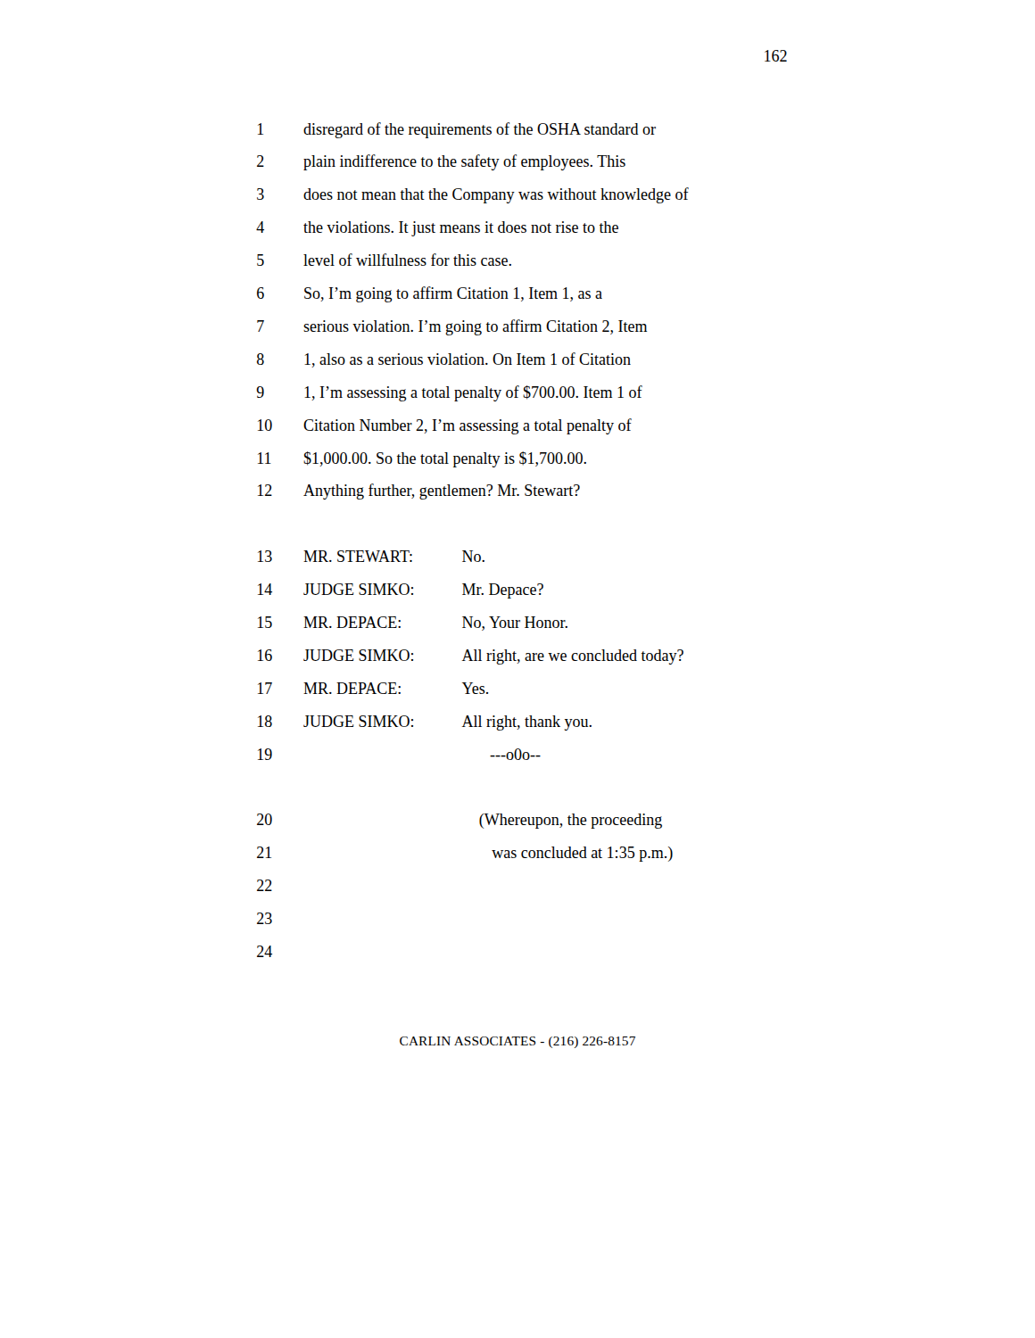162
| 1 | disregard of the requirements of the OSHA standard or |
| 2 | plain indifference to the safety of employees. This |
| 3 | does not mean that the Company was without knowledge of |
| 4 | the violations. It just means it does not rise to the |
| 5 | level of willfulness for this case. |
| 6 | So, Iʼm going to affirm Citation 1, Item 1, as a |
| 7 | serious violation. Iʼm going to affirm Citation 2, Item |
| 8 | 1, also as a serious violation. On Item 1 of Citation |
| 9 | 1, Iʼm assessing a total penalty of $700.00. Item 1 of |
| 10 | Citation Number 2, Iʼm assessing a total penalty of |
| 11 | $1,000.00. So the total penalty is $1,700.00. |
| 12 | Anything further, gentlemen? Mr. Stewart? |
| 13 | MR. STEWART: | No. |
| 14 | JUDGE SIMKO: | Mr. Depace? |
| 15 | MR. DEPACE: | No, Your Honor. |
| 16 | JUDGE SIMKO: | All right, are we concluded today? |
| 17 | MR. DEPACE: | Yes. |
| 18 | JUDGE SIMKO: | All right, thank you. |
| 19 | ---o0o-- |
| 20 | (Whereupon, the proceeding |
| 21 | was concluded at 1:35 p.m.) |
| 22 | |
| 23 | |
| 24 | |
CARLIN ASSOCIATES - (216) 226-8157